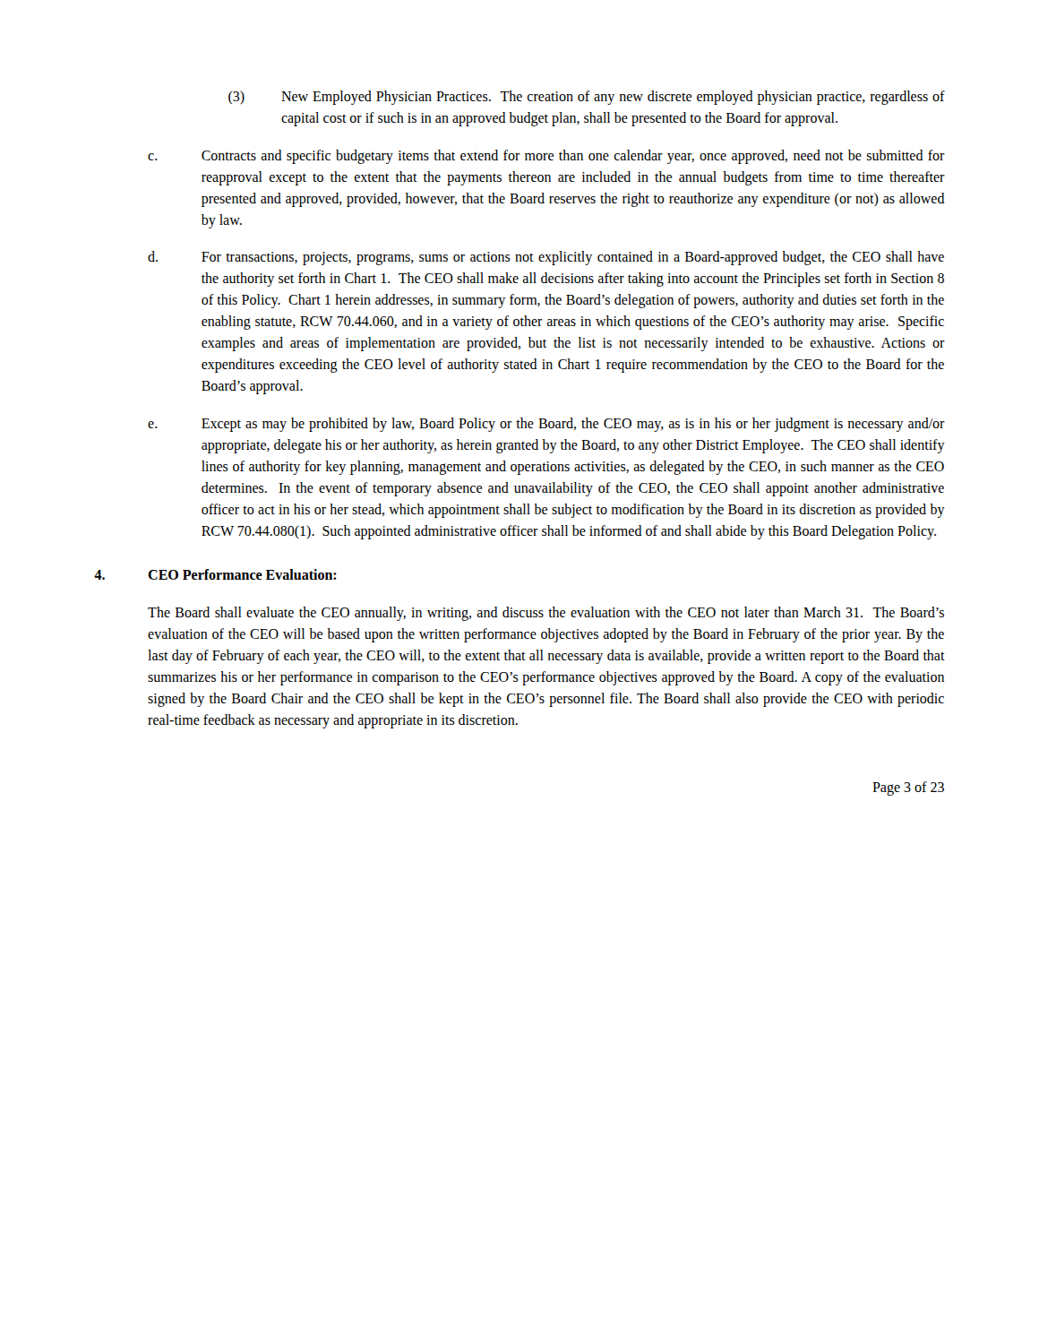(3)
New Employed Physician Practices. The creation of any new discrete employed physician practice, regardless of capital cost or if such is in an approved budget plan, shall be presented to the Board for approval.
c.
Contracts and specific budgetary items that extend for more than one calendar year, once approved, need not be submitted for reapproval except to the extent that the payments thereon are included in the annual budgets from time to time thereafter presented and approved, provided, however, that the Board reserves the right to reauthorize any expenditure (or not) as allowed by law.
d.
For transactions, projects, programs, sums or actions not explicitly contained in a Board-approved budget, the CEO shall have the authority set forth in Chart 1. The CEO shall make all decisions after taking into account the Principles set forth in Section 8 of this Policy. Chart 1 herein addresses, in summary form, the Board’s delegation of powers, authority and duties set forth in the enabling statute, RCW 70.44.060, and in a variety of other areas in which questions of the CEO’s authority may arise. Specific examples and areas of implementation are provided, but the list is not necessarily intended to be exhaustive. Actions or expenditures exceeding the CEO level of authority stated in Chart 1 require recommendation by the CEO to the Board for the Board’s approval.
e.
Except as may be prohibited by law, Board Policy or the Board, the CEO may, as is in his or her judgment is necessary and/or appropriate, delegate his or her authority, as herein granted by the Board, to any other District Employee. The CEO shall identify lines of authority for key planning, management and operations activities, as delegated by the CEO, in such manner as the CEO determines. In the event of temporary absence and unavailability of the CEO, the CEO shall appoint another administrative officer to act in his or her stead, which appointment shall be subject to modification by the Board in its discretion as provided by RCW 70.44.080(1). Such appointed administrative officer shall be informed of and shall abide by this Board Delegation Policy.
4.
CEO Performance Evaluation:
The Board shall evaluate the CEO annually, in writing, and discuss the evaluation with the CEO not later than March 31. The Board’s evaluation of the CEO will be based upon the written performance objectives adopted by the Board in February of the prior year. By the last day of February of each year, the CEO will, to the extent that all necessary data is available, provide a written report to the Board that summarizes his or her performance in comparison to the CEO’s performance objectives approved by the Board. A copy of the evaluation signed by the Board Chair and the CEO shall be kept in the CEO’s personnel file. The Board shall also provide the CEO with periodic real-time feedback as necessary and appropriate in its discretion.
Page 3 of 23